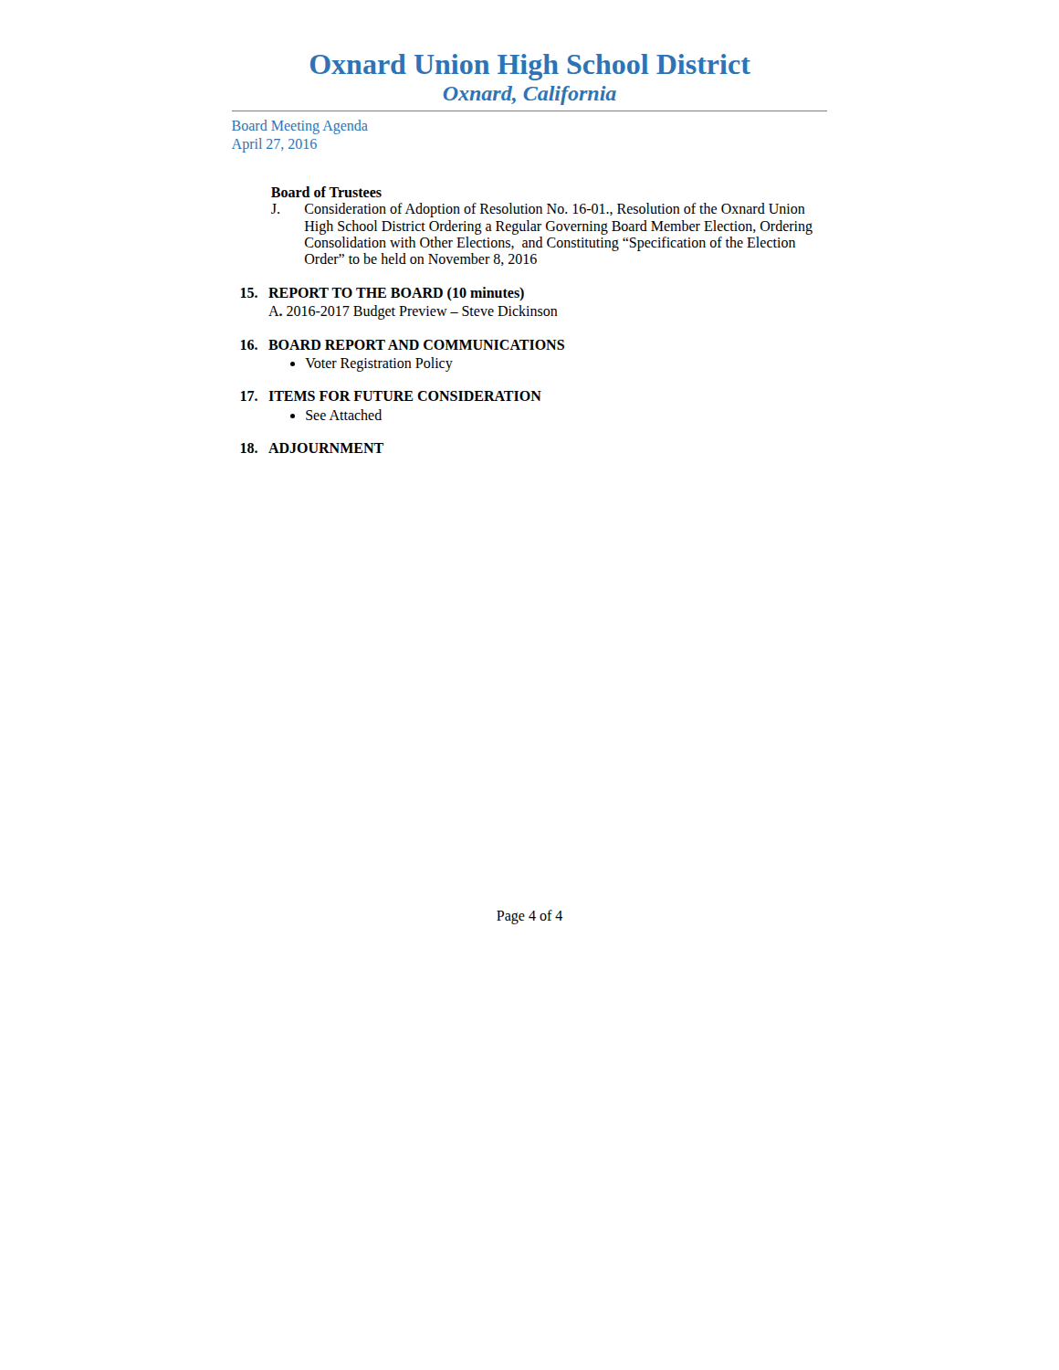Oxnard Union High School District
Oxnard, California
Board Meeting Agenda
April 27, 2016
Board of Trustees
J.
Consideration of Adoption of Resolution No. 16-01., Resolution of the Oxnard Union High School District Ordering a Regular Governing Board Member Election, Ordering Consolidation with Other Elections, and Constituting “Specification of the Election Order” to be held on November 8, 2016
15.
REPORT TO THE BOARD (10 minutes)
A. 2016-2017 Budget Preview – Steve Dickinson
16.
BOARD REPORT AND COMMUNICATIONS
Voter Registration Policy
17.
ITEMS FOR FUTURE CONSIDERATION
See Attached
18.
ADJOURNMENT
Page 4 of 4